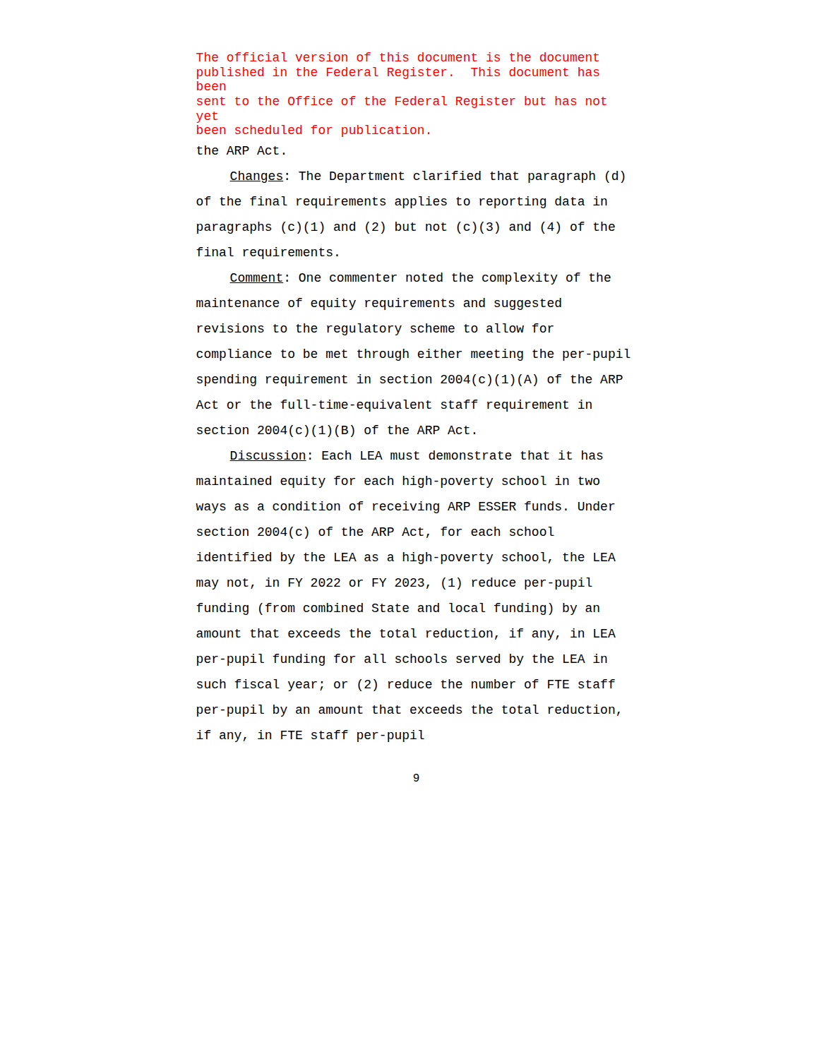The official version of this document is the document published in the Federal Register. This document has been sent to the Office of the Federal Register but has not yet been scheduled for publication.
the ARP Act.
Changes: The Department clarified that paragraph (d) of the final requirements applies to reporting data in paragraphs (c)(1) and (2) but not (c)(3) and (4) of the final requirements.
Comment: One commenter noted the complexity of the maintenance of equity requirements and suggested revisions to the regulatory scheme to allow for compliance to be met through either meeting the per-pupil spending requirement in section 2004(c)(1)(A) of the ARP Act or the full-time-equivalent staff requirement in section 2004(c)(1)(B) of the ARP Act.
Discussion: Each LEA must demonstrate that it has maintained equity for each high-poverty school in two ways as a condition of receiving ARP ESSER funds. Under section 2004(c) of the ARP Act, for each school identified by the LEA as a high-poverty school, the LEA may not, in FY 2022 or FY 2023, (1) reduce per-pupil funding (from combined State and local funding) by an amount that exceeds the total reduction, if any, in LEA per-pupil funding for all schools served by the LEA in such fiscal year; or (2) reduce the number of FTE staff per-pupil by an amount that exceeds the total reduction, if any, in FTE staff per-pupil
9